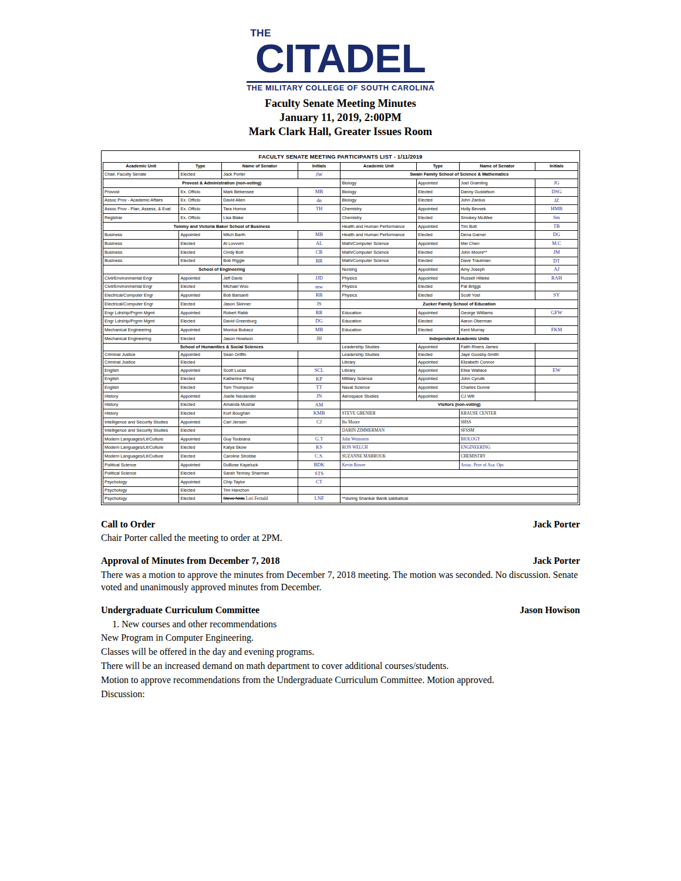THE CITADEL THE MILITARY COLLEGE OF SOUTH CAROLINA
Faculty Senate Meeting Minutes January 11, 2019, 2:00PM Mark Clark Hall, Greater Issues Room
FACULTY SENATE MEETING PARTICIPANTS LIST - 1/11/2019
| Academic Unit | Type | Name of Senator | Initials | Academic Unit | Type | Name of Senator | Initials |
| --- | --- | --- | --- | --- | --- | --- | --- |
| Chair, Faculty Senate | Elected | Jack Porter | JW | Swain Family School of Science & Mathematics |
| Provost & Administration (non-voting) | Biology | Appointed | Joel Gramling | JG |
| Provost | Ex. Officio | Mark Bebensee | MB | Biology | Elected | Danny Gustafson | DSG |
| Assoc Prov - Academic Affairs | Ex. Officio | David Allen | dn | Biology | Elected | John Zardus | JZ |
| Assoc Prov - Plan, Assess, & Eval | Ex. Officio | Tara Hornor | TH | Chemistry | Appointed | Holly Bevsek | HMB |
| Registrar | Ex. Officio | Lisa Blake | | Chemistry | Elected | Smokey McAfee | Sm |
| Tommy and Victoria Baker School of Business | Health and Human Performance | Appointed | Tim Bott | TB |
| Business | Appointed | Mitch Barth | MB | Health and Human Performance | Elected | Dena Garner | DG |
| Business | Elected | Al Lovvorn | AL | Math/Computer Science | Appointed | Mei Chen | M.C |
| Business | Elected | Cindy Bolt | CB | Math/Computer Science | Elected | John Moore** | JM |
| Business | Elected | Bob Riggle | BR | Math/Computer Science | Elected | Dave Trautman | DT |
| School of Engineering | Nursing | Appointed | Amy Joseph | AJ |
| Civil/Environmental Engr | Appointed | Jeff Davis | JJD | Physics | Appointed | Russell Hilleke | RAH |
| Civil/Environmental Engr | Elected | Michael Woo | mw | Physics | Elected | Pat Briggs | |
| Electrical/Computer Engr | Appointed | Bob Barsanti | RB | Physics | Elected | Scott Yost | SY |
| Electrical/Computer Engr | Elected | Jason Skinner | JS | Zucker Family School of Education |
| Engr Ldrship/Prgrm Mgmt | Appointed | Robert Rabb | RR | Education | Appointed | George Williams | GFW |
| Engr Ldrship/Prgrm Mgmt | Elected | David Greenburg | DG | Education | Elected | Aaron Oberman | |
| Mechanical Engineering | Appointed | Monica Bubacz | MB | Education | Elected | Kent Murray | FKM |
| Mechanical Engineering | Elected | Jason Howison | JH | Independent Academic Units |
| School of Humanities & Social Sciences | Leadership Studies | Appointed | Faith Rivers James | |
| Criminal Justice | Appointed | Sean Griffin | | Leadership Studies | Elected | Jaye Goosby-Smith | |
| Criminal Justice | Elected | | | Library | Appointed | Elizabeth Connor | |
| English | Appointed | Scott Lucas | SCL | Library | Appointed | Elise Wallace | EW |
| English | Elected | Katherine Pilhuj | KP | Military Science | Appointed | John Cyrulik | |
| English | Elected | Tom Thompson | TT | Naval Science | Appointed | Charles Dunne | |
| History | Appointed | Joelle Neulander | JN | Aerospace Studies | Appointed | CJ Will | |
| History | Elected | Amanda Mushal | AM | Visitors (non-voting) |
| History | Elected | Kurt Boughan | KMB | STEVE GRENIER | KRAUSE CENTER |
| Intelligence and Security Studies | Appointed | Carl Jensen | CJ | Bo Moore | SHSS |
| Intelligence and Security Studies | Elected | | | DARIN ZIMMERMAN | SFSSM |
| Modern Languages/Lit/Culture | Appointed | Guy Toubiana | G.T | John Weinstein | BIOLOGY |
| Modern Languages/Lit/Culture | Elected | Katya Skow | KS | RON WELCH | ENGINEERING |
| Modern Languages/Lit/Culture | Elected | Caroline Strobbe | C.S. | SUZANNE MABROUK | CHEMISTRY |
| Political Science | Appointed | DuBose Kapeluck | BDK | Kevin Bower | Assoc. Prov of Aca. Ops |
| Political Science | Elected | Sarah Tenney Sharman | STS | |
| Psychology | Appointed | Chip Taylor | CT | |
| Psychology | Elected | Tim Hanchon | | |
| Psychology | Elected | Steve Nida Lori Fernald | LNF | **during Shankar Banik sabbatical |
Call to Order Jack Porter
Chair Porter called the meeting to order at 2PM.
Approval of Minutes from December 7, 2018 Jack Porter
There was a motion to approve the minutes from December 7, 2018 meeting. The motion was seconded. No discussion. Senate voted and unanimously approved minutes from December.
Undergraduate Curriculum Committee Jason Howison
New courses and other recommendations
New Program in Computer Engineering.
Classes will be offered in the day and evening programs.
There will be an increased demand on math department to cover additional courses/students.
Motion to approve recommendations from the Undergraduate Curriculum Committee. Motion approved.
Discussion: